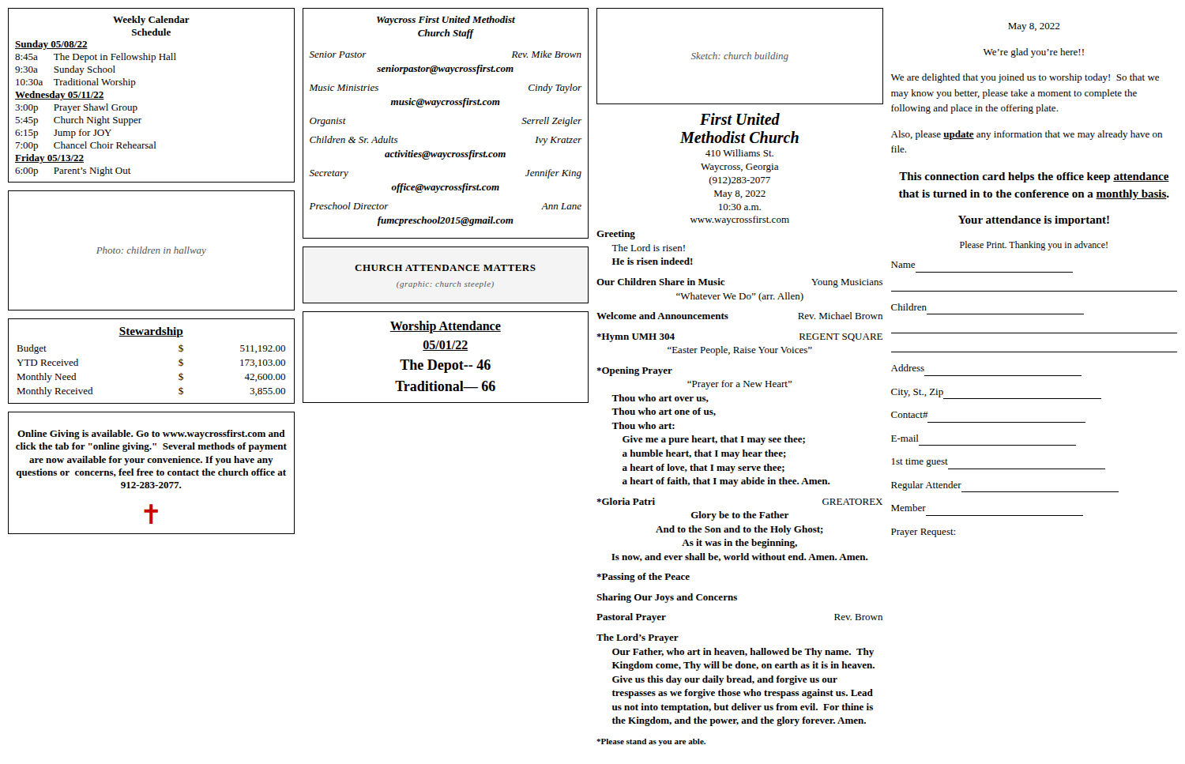Weekly Calendar
Schedule
Sunday 05/08/22
| 8:45a | The Depot in Fellowship Hall |
| 9:30a | Sunday School |
| 10:30a | Traditional Worship |
Wednesday 05/11/22
| 3:00p | Prayer Shawl Group |
| 5:45p | Church Night Supper |
| 6:15p | Jump for JOY |
| 7:00p | Chancel Choir Rehearsal |
Friday 05/13/22
| 6:00p | Parent’s Night Out |
Photo: children in hallway
Stewardship
| Budget | $ | 511,192.00 |
| YTD Received | $ | 173,103.00 |
| Monthly Need | $ | 42,600.00 |
| Monthly Received | $ | 3,855.00 |
Online Giving is available. Go to www.waycrossfirst.com and click the tab for "online giving." Several methods of payment are now available for your convenience. If you have any questions or concerns, feel free to contact the church office at 912-283-2077.
✝
Waycross First United Methodist
Church Staff
Senior Pastor Rev. Mike Brown
seniorpastor@waycrossfirst.com
Music Ministries Cindy Taylor
music@waycrossfirst.com
Organist Serrell Zeigler
Children & Sr. Adults Ivy Kratzer
activities@waycrossfirst.com
Secretary Jennifer King
office@waycrossfirst.com
Preschool Director Ann Lane
fumcpreschool2015@gmail.com
CHURCH ATTENDANCE MATTERS (graphic: church steeple)
Worship Attendance
05/01/22
The Depot-- 46
Traditional— 66
Sketch: church building
First United
Methodist Church
410 Williams St.
Waycross, Georgia
(912)283-2077
May 8, 2022
10:30 a.m.
www.waycrossfirst.com
Greeting
The Lord is risen!
He is risen indeed!
Our Children Share in Music Young Musicians
“Whatever We Do” (arr. Allen)
Welcome and Announcements Rev. Michael Brown
*Hymn UMH 304 REGENT SQUARE
“Easter People, Raise Your Voices”
*Opening Prayer
“Prayer for a New Heart”
Thou who art over us,
Thou who art one of us,
Thou who art:
Give me a pure heart, that I may see thee;
a humble heart, that I may hear thee;
a heart of love, that I may serve thee;
a heart of faith, that I may abide in thee. Amen.
*Gloria Patri GREATOREX
Glory be to the Father
And to the Son and to the Holy Ghost;
As it was in the beginning,
Is now, and ever shall be, world without end. Amen. Amen.
*Passing of the Peace
Sharing Our Joys and Concerns
Pastoral Prayer Rev. Brown
The Lord’s Prayer
Our Father, who art in heaven, hallowed be Thy name. Thy Kingdom come, Thy will be done, on earth as it is in heaven. Give us this day our daily bread, and forgive us our trespasses as we forgive those who trespass against us. Lead us not into temptation, but deliver us from evil. For thine is the Kingdom, and the power, and the glory forever. Amen.
*Please stand as you are able.
May 8, 2022
We’re glad you’re here!!
We are delighted that you joined us to worship today! So that we may know you better, please take a moment to complete the following and place in the offering plate.
Also, please update any information that we may already have on file.
This connection card helps the office keep attendance that is turned in to the conference on a monthly basis.
Your attendance is important!
Please Print. Thanking you in advance!
Name
Children
Address
City, St., Zip
Contact#
E-mail
1st time guest
Regular Attender
Member
Prayer Request: